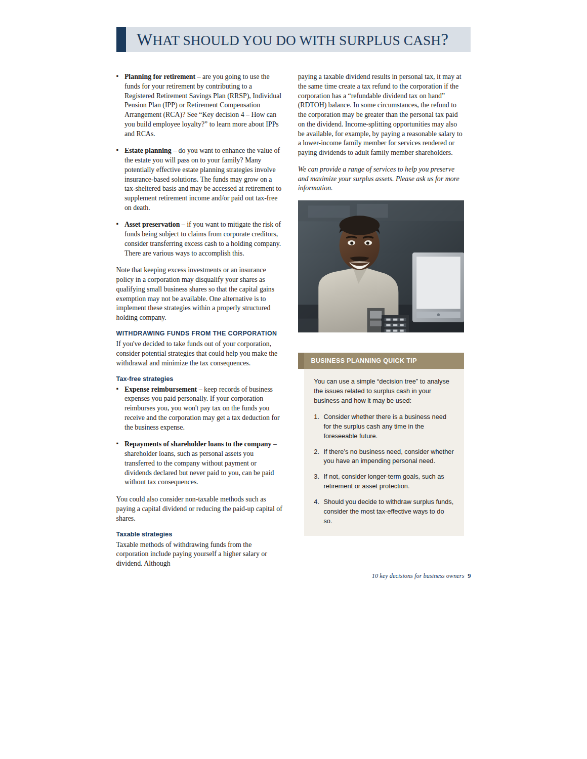WHAT SHOULD YOU DO WITH SURPLUS CASH?
Planning for retirement – are you going to use the funds for your retirement by contributing to a Registered Retirement Savings Plan (RRSP), Individual Pension Plan (IPP) or Retirement Compensation Arrangement (RCA)? See “Key decision 4 – How can you build employee loyalty?” to learn more about IPPs and RCAs.
Estate planning – do you want to enhance the value of the estate you will pass on to your family? Many potentially effective estate planning strategies involve insurance-based solutions. The funds may grow on a tax-sheltered basis and may be accessed at retirement to supplement retirement income and/or paid out tax-free on death.
Asset preservation – if you want to mitigate the risk of funds being subject to claims from corporate creditors, consider transferring excess cash to a holding company. There are various ways to accomplish this.
Note that keeping excess investments or an insurance policy in a corporation may disqualify your shares as qualifying small business shares so that the capital gains exemption may not be available. One alternative is to implement these strategies within a properly structured holding company.
Withdrawing funds from the corporation
If you've decided to take funds out of your corporation, consider potential strategies that could help you make the withdrawal and minimize the tax consequences.
Tax-free strategies
Expense reimbursement – keep records of business expenses you paid personally. If your corporation reimburses you, you won't pay tax on the funds you receive and the corporation may get a tax deduction for the business expense.
Repayments of shareholder loans to the company – shareholder loans, such as personal assets you transferred to the company without payment or dividends declared but never paid to you, can be paid without tax consequences.
You could also consider non-taxable methods such as paying a capital dividend or reducing the paid-up capital of shares.
Taxable strategies
Taxable methods of withdrawing funds from the corporation include paying yourself a higher salary or dividend. Although
paying a taxable dividend results in personal tax, it may at the same time create a tax refund to the corporation if the corporation has a “refundable dividend tax on hand” (RDTOH) balance. In some circumstances, the refund to the corporation may be greater than the personal tax paid on the dividend. Income-splitting opportunities may also be available, for example, by paying a reasonable salary to a lower-income family member for services rendered or paying dividends to adult family member shareholders.
We can provide a range of services to help you preserve and maximize your surplus assets. Please ask us for more information.
BUSINESS PLANNING QUICK TIP
You can use a simple “decision tree” to analyse the issues related to surplus cash in your business and how it may be used:
Consider whether there is a business need for the surplus cash any time in the foreseeable future.
If there’s no business need, consider whether you have an impending personal need.
If not, consider longer-term goals, such as retirement or asset protection.
Should you decide to withdraw surplus funds, consider the most tax-effective ways to do so.
10 key decisions for business owners9